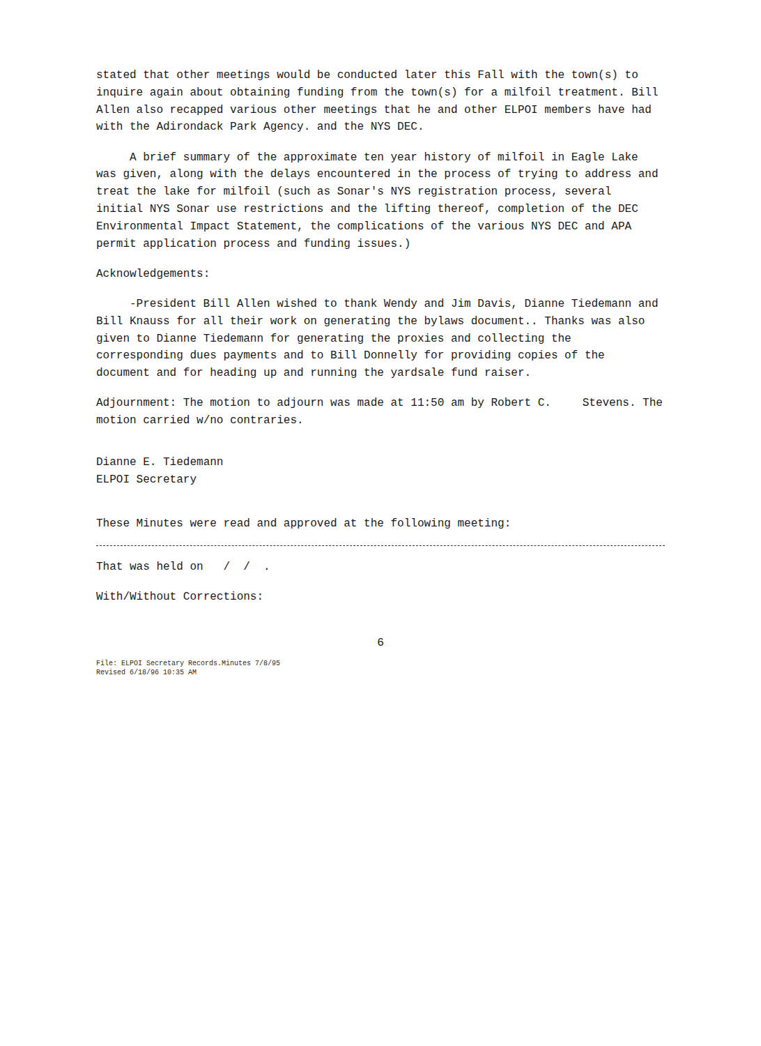stated that other meetings would be conducted later this Fall with the town(s) to inquire again about obtaining funding from the town(s) for a milfoil treatment. Bill Allen also recapped various other meetings that he and other ELPOI members have had with the Adirondack Park Agency. and the NYS DEC.
A brief summary of the approximate ten year history of milfoil in Eagle Lake was given, along with the delays encountered in the process of trying to address and treat the lake for milfoil (such as Sonar's NYS registration process, several initial NYS Sonar use restrictions and the lifting thereof, completion of the DEC Environmental Impact Statement, the complications of the various NYS DEC and APA permit application process and funding issues.)
Acknowledgements:
-President Bill Allen wished to thank Wendy and Jim Davis, Dianne Tiedemann and Bill Knauss for all their work on generating the bylaws document.. Thanks was also given to Dianne Tiedemann for generating the proxies and collecting the corresponding dues payments and to Bill Donnelly for providing copies of the document and for heading up and running the yardsale fund raiser.
Adjournment: The motion to adjourn was made at 11:50 am by Robert C. Stevens. The motion carried w/no contraries.
Dianne E. Tiedemann
ELPOI Secretary
These Minutes were read and approved at the following meeting:
That was held on / / .
With/Without Corrections:
6
File: ELPOI Secretary Records.Minutes 7/8/95
Revised 6/18/96 10:35 AM